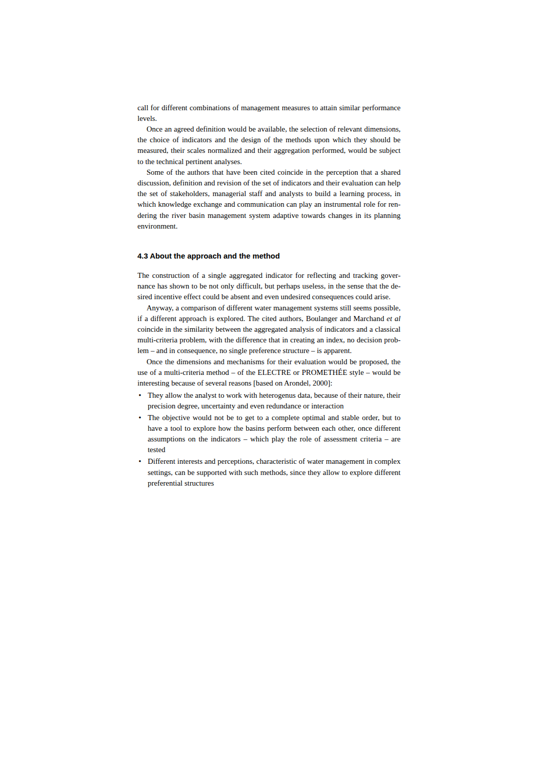call for different combinations of management measures to attain similar performance levels.
Once an agreed definition would be available, the selection of relevant dimensions, the choice of indicators and the design of the methods upon which they should be measured, their scales normalized and their aggregation performed, would be subject to the technical pertinent analyses.
Some of the authors that have been cited coincide in the perception that a shared discussion, definition and revision of the set of indicators and their evaluation can help the set of stakeholders, managerial staff and analysts to build a learning process, in which knowledge exchange and communication can play an instrumental role for rendering the river basin management system adaptive towards changes in its planning environment.
4.3 About the approach and the method
The construction of a single aggregated indicator for reflecting and tracking governance has shown to be not only difficult, but perhaps useless, in the sense that the desired incentive effect could be absent and even undesired consequences could arise.
Anyway, a comparison of different water management systems still seems possible, if a different approach is explored. The cited authors, Boulanger and Marchand et al coincide in the similarity between the aggregated analysis of indicators and a classical multi-criteria problem, with the difference that in creating an index, no decision problem – and in consequence, no single preference structure – is apparent.
Once the dimensions and mechanisms for their evaluation would be proposed, the use of a multi-criteria method – of the ELECTRE or PROMETHÉE style – would be interesting because of several reasons [based on Arondel, 2000]:
They allow the analyst to work with heterogenus data, because of their nature, their precision degree, uncertainty and even redundance or interaction
The objective would not be to get to a complete optimal and stable order, but to have a tool to explore how the basins perform between each other, once different assumptions on the indicators – which play the role of assessment criteria – are tested
Different interests and perceptions, characteristic of water management in complex settings, can be supported with such methods, since they allow to explore different preferential structures